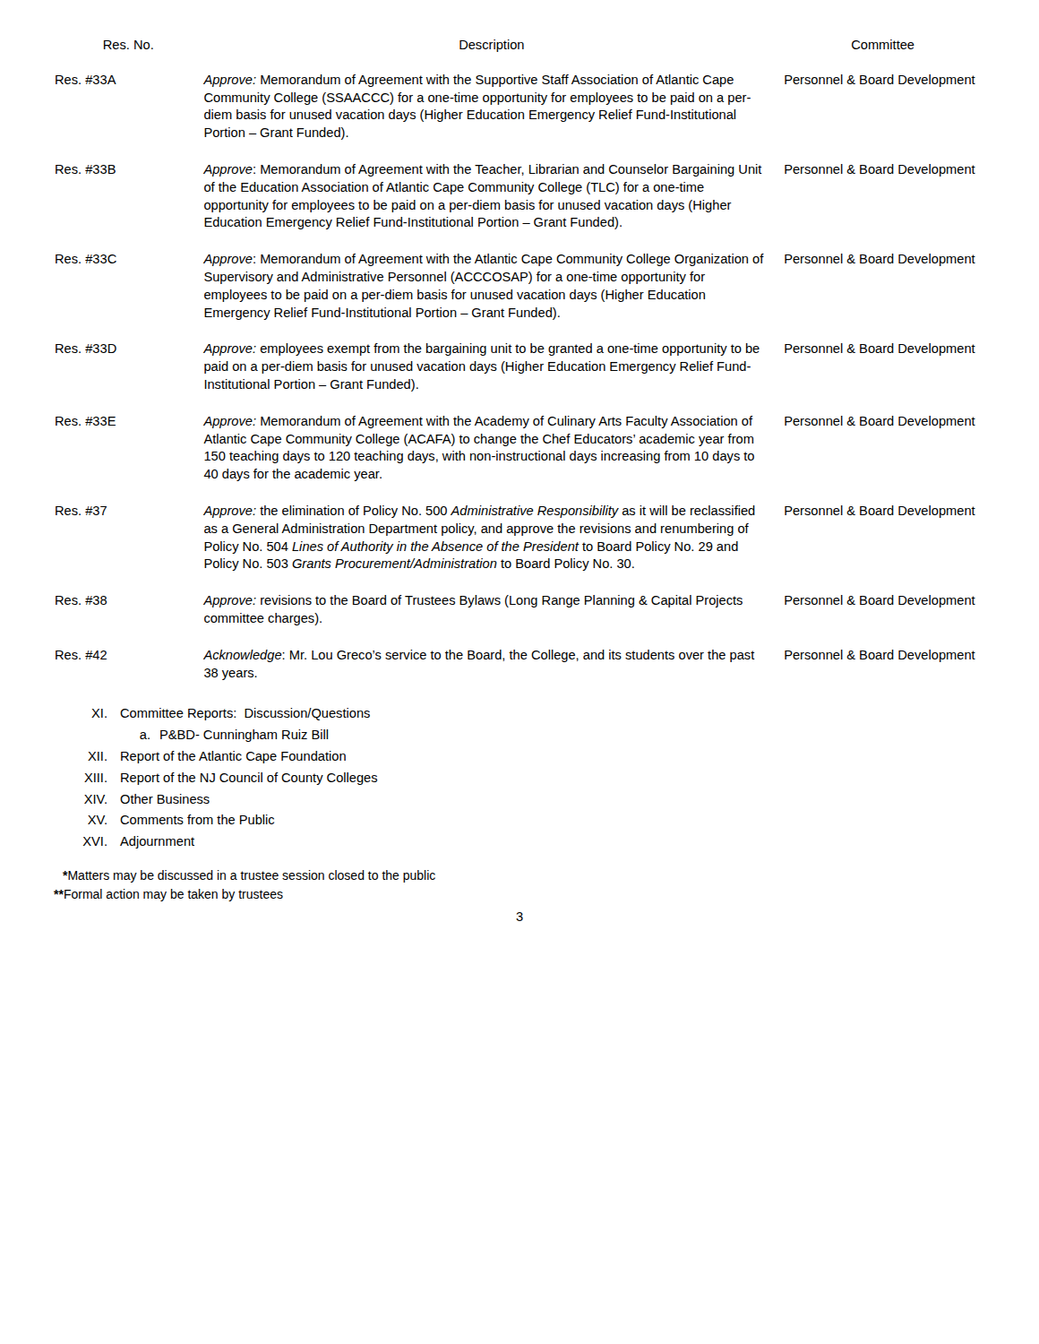| Res. No. | Description | Committee |
| --- | --- | --- |
| Res. #33A | Approve: Memorandum of Agreement with the Supportive Staff Association of Atlantic Cape Community College (SSAACCC) for a one-time opportunity for employees to be paid on a per-diem basis for unused vacation days (Higher Education Emergency Relief Fund-Institutional Portion – Grant Funded). | Personnel & Board Development |
| Res. #33B | Approve : Memorandum of Agreement with the Teacher, Librarian and Counselor Bargaining Unit of the Education Association of Atlantic Cape Community College (TLC) for a one-time opportunity for employees to be paid on a per-diem basis for unused vacation days (Higher Education Emergency Relief Fund-Institutional Portion – Grant Funded). | Personnel & Board Development |
| Res. #33C | Approve : Memorandum of Agreement with the Atlantic Cape Community College Organization of Supervisory and Administrative Personnel (ACCCOSAP) for a one-time opportunity for employees to be paid on a per-diem basis for unused vacation days (Higher Education Emergency Relief Fund-Institutional Portion – Grant Funded). | Personnel & Board Development |
| Res. #33D | Approve: employees exempt from the bargaining unit to be granted a one-time opportunity to be paid on a per-diem basis for unused vacation days (Higher Education Emergency Relief Fund-Institutional Portion – Grant Funded). | Personnel & Board Development |
| Res. #33E | Approve: Memorandum of Agreement with the Academy of Culinary Arts Faculty Association of Atlantic Cape Community College (ACAFA) to change the Chef Educators’ academic year from 150 teaching days to 120 teaching days, with non-instructional days increasing from 10 days to 40 days for the academic year. | Personnel & Board Development |
| Res. #37 | Approve: the elimination of Policy No. 500 Administrative Responsibility as it will be reclassified as a General Administration Department policy, and approve the revisions and renumbering of Policy No. 504 Lines of Authority in the Absence of the President to Board Policy No. 29 and Policy No. 503 Grants Procurement/Administration to Board Policy No. 30. | Personnel & Board Development |
| Res. #38 | Approve: revisions to the Board of Trustees Bylaws (Long Range Planning & Capital Projects committee charges). | Personnel & Board Development |
| Res. #42 | Acknowledge : Mr. Lou Greco’s service to the Board, the College, and its students over the past 38 years. | Personnel & Board Development |
XI.
Committee Reports: Discussion/Questions
a.
P&BD- Cunningham Ruiz Bill
XII.
Report of the Atlantic Cape Foundation
XIII.
Report of the NJ Council of County Colleges
XIV.
Other Business
XV.
Comments from the Public
XVI.
Adjournment
*Matters may be discussed in a trustee session closed to the public
**Formal action may be taken by trustees
3